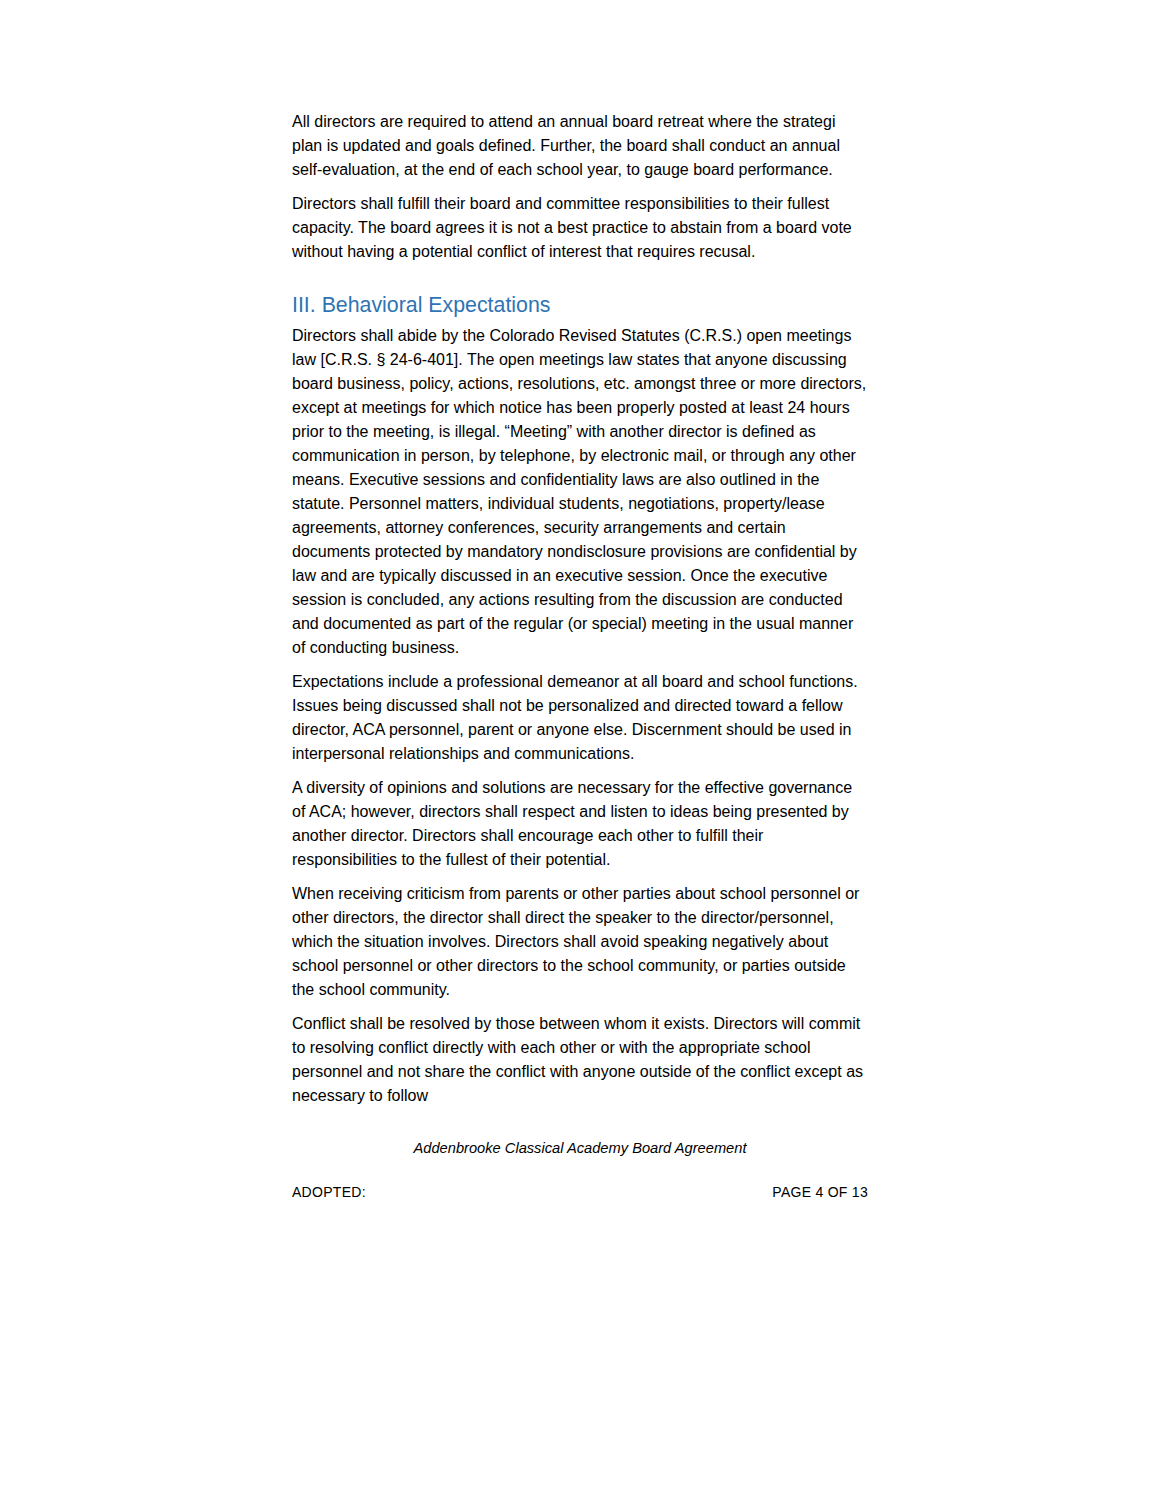All directors are required to attend an annual board retreat where the strategi plan is updated and goals defined. Further, the board shall conduct an annual self-evaluation, at the end of each school year, to gauge board performance.
Directors shall fulfill their board and committee responsibilities to their fullest capacity. The board agrees it is not a best practice to abstain from a board vote without having a potential conflict of interest that requires recusal.
III. Behavioral Expectations
Directors shall abide by the Colorado Revised Statutes (C.R.S.) open meetings law [C.R.S. § 24-6-401]. The open meetings law states that anyone discussing board business, policy, actions, resolutions, etc. amongst three or more directors, except at meetings for which notice has been properly posted at least 24 hours prior to the meeting, is illegal. “Meeting” with another director is defined as communication in person, by telephone, by electronic mail, or through any other means. Executive sessions and confidentiality laws are also outlined in the statute. Personnel matters, individual students, negotiations, property/lease agreements, attorney conferences, security arrangements and certain documents protected by mandatory nondisclosure provisions are confidential by law and are typically discussed in an executive session. Once the executive session is concluded, any actions resulting from the discussion are conducted and documented as part of the regular (or special) meeting in the usual manner of conducting business.
Expectations include a professional demeanor at all board and school functions. Issues being discussed shall not be personalized and directed toward a fellow director, ACA personnel, parent or anyone else. Discernment should be used in interpersonal relationships and communications.
A diversity of opinions and solutions are necessary for the effective governance of ACA; however, directors shall respect and listen to ideas being presented by another director. Directors shall encourage each other to fulfill their responsibilities to the fullest of their potential.
When receiving criticism from parents or other parties about school personnel or other directors, the director shall direct the speaker to the director/personnel, which the situation involves. Directors shall avoid speaking negatively about school personnel or other directors to the school community, or parties outside the school community.
Conflict shall be resolved by those between whom it exists. Directors will commit to resolving conflict directly with each other or with the appropriate school personnel and not share the conflict with anyone outside of the conflict except as necessary to follow
Addenbrooke Classical Academy Board Agreement
ADOPTED: PAGE 4 OF 13